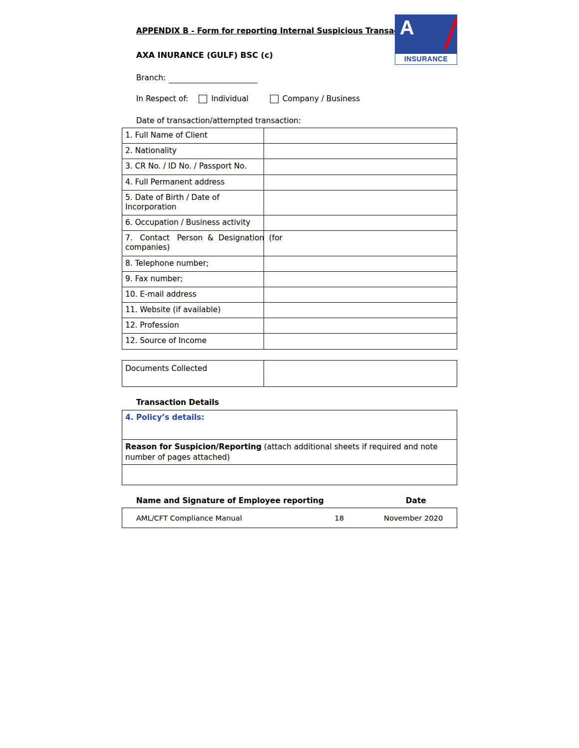A
INSURANCE
APPENDIX B - Form for reporting Internal Suspicious Transactions
AXA INURANCE (GULF) BSC (c)
Branch:
In Respect of: Individual Company / Business
Date of transaction/attempted transaction:
| 1. Full Name of Client | |
| 2. Nationality | |
| 3. CR No. / ID No. / Passport No. | |
| 4. Full Permanent address | |
| 5. Date of Birth / Date of Incorporation | |
| 6. Occupation / Business activity | |
| 7. Contact Person & Designation (for companies) | |
| 8. Telephone number; | |
| 9. Fax number; | |
| 10. E-mail address | |
| 11. Website (if available) | |
| 12. Profession | |
| 12. Source of Income | |
| Documents Collected | |
Transaction Details
4. Policy’s details:
Reason for Suspicion/Reporting (attach additional sheets if required and note number of pages attached)
Name and Signature of Employee reporting Date
AML/CFT Compliance Manual 18 November 2020